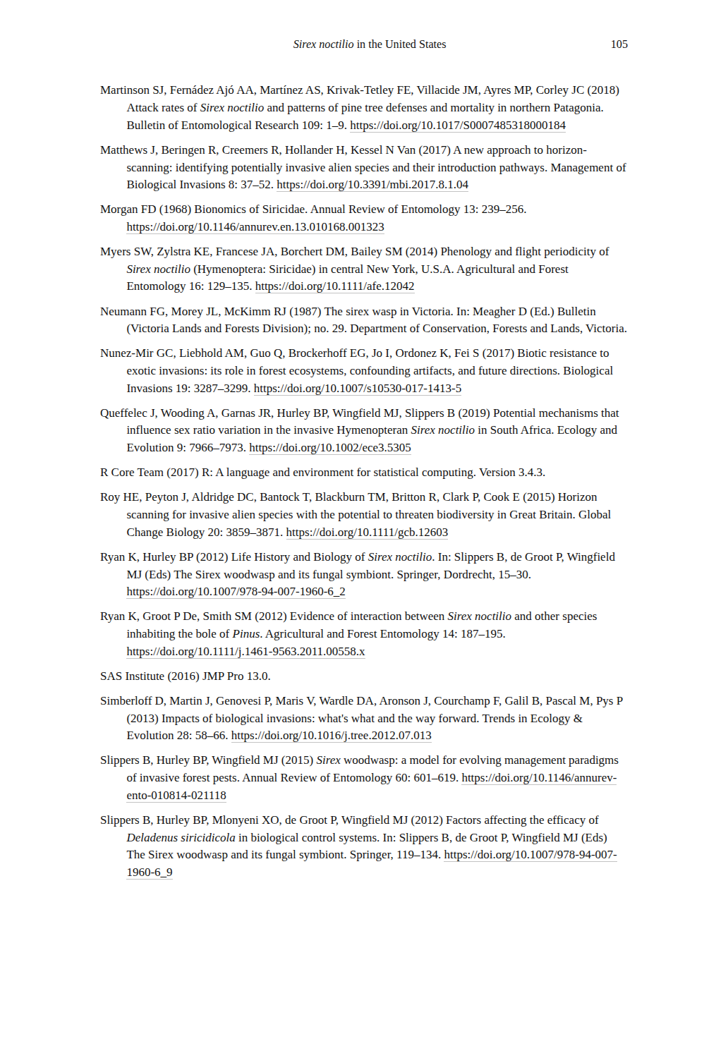Sirex noctilio in the United States 105
Martinson SJ, Fernádez Ajó AA, Martínez AS, Krivak-Tetley FE, Villacide JM, Ayres MP, Corley JC (2018) Attack rates of Sirex noctilio and patterns of pine tree defenses and mortality in northern Patagonia. Bulletin of Entomological Research 109: 1–9. https://doi.org/10.1017/S0007485318000184
Matthews J, Beringen R, Creemers R, Hollander H, Kessel N Van (2017) A new approach to horizon-scanning: identifying potentially invasive alien species and their introduction pathways. Management of Biological Invasions 8: 37–52. https://doi.org/10.3391/mbi.2017.8.1.04
Morgan FD (1968) Bionomics of Siricidae. Annual Review of Entomology 13: 239–256. https://doi.org/10.1146/annurev.en.13.010168.001323
Myers SW, Zylstra KE, Francese JA, Borchert DM, Bailey SM (2014) Phenology and flight periodicity of Sirex noctilio (Hymenoptera: Siricidae) in central New York, U.S.A. Agricultural and Forest Entomology 16: 129–135. https://doi.org/10.1111/afe.12042
Neumann FG, Morey JL, McKimm RJ (1987) The sirex wasp in Victoria. In: Meagher D (Ed.) Bulletin (Victoria Lands and Forests Division); no. 29. Department of Conservation, Forests and Lands, Victoria.
Nunez-Mir GC, Liebhold AM, Guo Q, Brockerhoff EG, Jo I, Ordonez K, Fei S (2017) Biotic resistance to exotic invasions: its role in forest ecosystems, confounding artifacts, and future directions. Biological Invasions 19: 3287–3299. https://doi.org/10.1007/s10530-017-1413-5
Queffelec J, Wooding A, Garnas JR, Hurley BP, Wingfield MJ, Slippers B (2019) Potential mechanisms that influence sex ratio variation in the invasive Hymenopteran Sirex noctilio in South Africa. Ecology and Evolution 9: 7966–7973. https://doi.org/10.1002/ece3.5305
R Core Team (2017) R: A language and environment for statistical computing. Version 3.4.3.
Roy HE, Peyton J, Aldridge DC, Bantock T, Blackburn TM, Britton R, Clark P, Cook E (2015) Horizon scanning for invasive alien species with the potential to threaten biodiversity in Great Britain. Global Change Biology 20: 3859–3871. https://doi.org/10.1111/gcb.12603
Ryan K, Hurley BP (2012) Life History and Biology of Sirex noctilio. In: Slippers B, de Groot P, Wingfield MJ (Eds) The Sirex woodwasp and its fungal symbiont. Springer, Dordrecht, 15–30. https://doi.org/10.1007/978-94-007-1960-6_2
Ryan K, Groot P De, Smith SM (2012) Evidence of interaction between Sirex noctilio and other species inhabiting the bole of Pinus. Agricultural and Forest Entomology 14: 187–195. https://doi.org/10.1111/j.1461-9563.2011.00558.x
SAS Institute (2016) JMP Pro 13.0.
Simberloff D, Martin J, Genovesi P, Maris V, Wardle DA, Aronson J, Courchamp F, Galil B, Pascal M, Pys P (2013) Impacts of biological invasions: what's what and the way forward. Trends in Ecology & Evolution 28: 58–66. https://doi.org/10.1016/j.tree.2012.07.013
Slippers B, Hurley BP, Wingfield MJ (2015) Sirex woodwasp: a model for evolving management paradigms of invasive forest pests. Annual Review of Entomology 60: 601–619. https://doi.org/10.1146/annurev-ento-010814-021118
Slippers B, Hurley BP, Mlonyeni XO, de Groot P, Wingfield MJ (2012) Factors affecting the efficacy of Deladenus siricidicola in biological control systems. In: Slippers B, de Groot P, Wingfield MJ (Eds) The Sirex woodwasp and its fungal symbiont. Springer, 119–134. https://doi.org/10.1007/978-94-007-1960-6_9